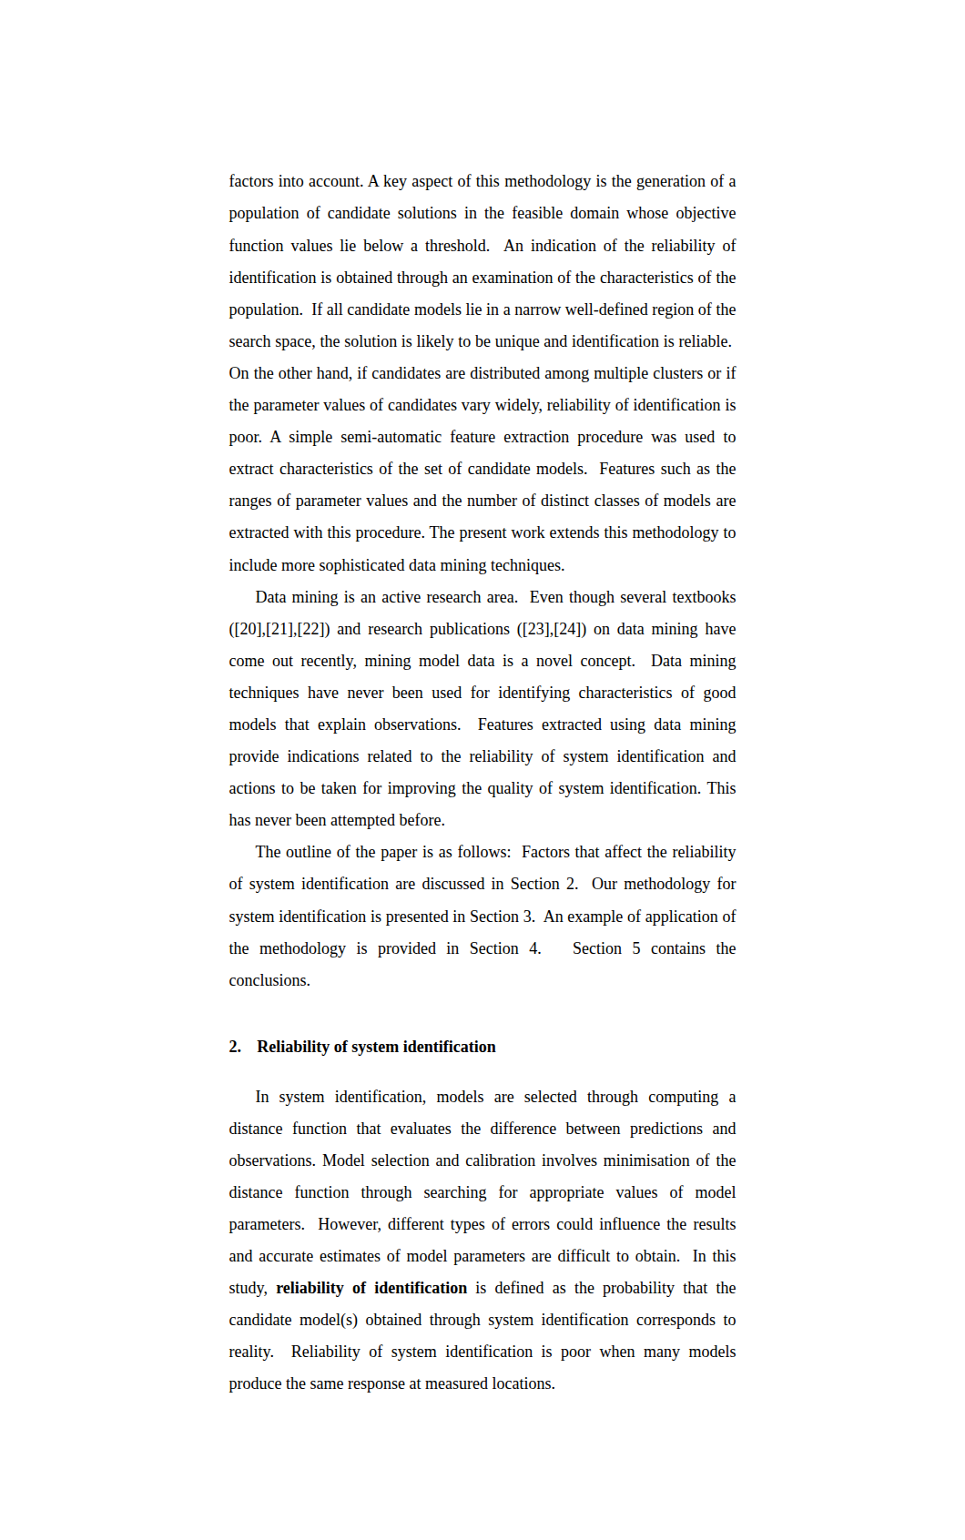factors into account. A key aspect of this methodology is the generation of a population of candidate solutions in the feasible domain whose objective function values lie below a threshold. An indication of the reliability of identification is obtained through an examination of the characteristics of the population. If all candidate models lie in a narrow well-defined region of the search space, the solution is likely to be unique and identification is reliable. On the other hand, if candidates are distributed among multiple clusters or if the parameter values of candidates vary widely, reliability of identification is poor. A simple semi-automatic feature extraction procedure was used to extract characteristics of the set of candidate models. Features such as the ranges of parameter values and the number of distinct classes of models are extracted with this procedure. The present work extends this methodology to include more sophisticated data mining techniques.
Data mining is an active research area. Even though several textbooks ([20],[21],[22]) and research publications ([23],[24]) on data mining have come out recently, mining model data is a novel concept. Data mining techniques have never been used for identifying characteristics of good models that explain observations. Features extracted using data mining provide indications related to the reliability of system identification and actions to be taken for improving the quality of system identification. This has never been attempted before.
The outline of the paper is as follows: Factors that affect the reliability of system identification are discussed in Section 2. Our methodology for system identification is presented in Section 3. An example of application of the methodology is provided in Section 4. Section 5 contains the conclusions.
2. Reliability of system identification
In system identification, models are selected through computing a distance function that evaluates the difference between predictions and observations. Model selection and calibration involves minimisation of the distance function through searching for appropriate values of model parameters. However, different types of errors could influence the results and accurate estimates of model parameters are difficult to obtain. In this study, reliability of identification is defined as the probability that the candidate model(s) obtained through system identification corresponds to reality. Reliability of system identification is poor when many models produce the same response at measured locations.